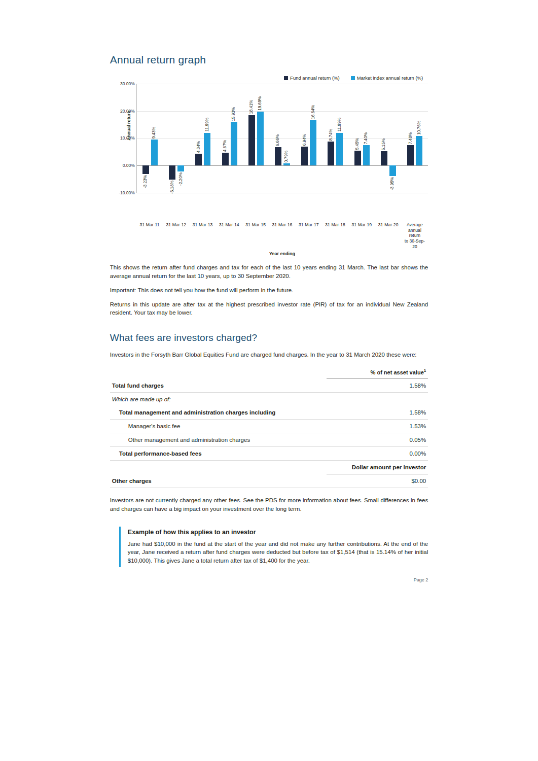Annual return graph
Fund annual return (%) Market index annual return (%)
Annual return
30.00%
20.00%
10.00%
0.00%
-10.00%
-3.23%
9.43%
-5.18%
-2.20%
4.34%
11.99%
4.67%
15.93%
18.41%
19.69%
6.66%
0.79%
6.94%
16.64%
8.74%
11.99%
5.45%
7.40%
5.15%
-3.95%
7.48%
10.76%
31-Mar-11
31-Mar-12
31-Mar-13
31-Mar-14
31-Mar-15
31-Mar-16
31-Mar-17
31-Mar-18
31-Mar-19
31-Mar-20
Average
annual return
to 30-Sep-20
Year ending
This shows the return after fund charges and tax for each of the last 10 years ending 31 March. The last bar shows the average annual return for the last 10 years, up to 30 September 2020.
Important: This does not tell you how the fund will perform in the future.
Returns in this update are after tax at the highest prescribed investor rate (PIR) of tax for an individual New Zealand resident. Your tax may be lower.
What fees are investors charged?
Investors in the Forsyth Barr Global Equities Fund are charged fund charges. In the year to 31 March 2020 these were:
| | % of net asset value 1 |
| --- | --- |
| Total fund charges | 1.58% |
| Which are made up of: |
| Total management and administration charges including | 1.58% |
| Manager's basic fee | 1.53% |
| Other management and administration charges | 0.05% |
| Total performance-based fees | 0.00% |
| | Dollar amount per investor |
| Other charges | $0.00 |
Investors are not currently charged any other fees. See the PDS for more information about fees. Small differences in fees and charges can have a big impact on your investment over the long term.
Example of how this applies to an investor
Jane had $10,000 in the fund at the start of the year and did not make any further contributions. At the end of the year, Jane received a return after fund charges were deducted but before tax of $1,514 (that is 15.14% of her initial $10,000). This gives Jane a total return after tax of $1,400 for the year.
Page 2